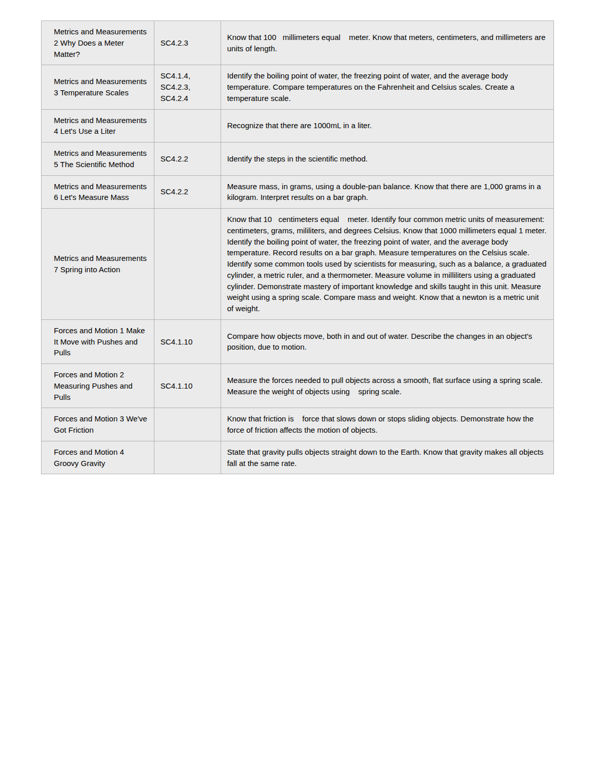| Metrics and Measurements 2 Why Does a Meter Matter? | SC4.2.3 | Know that 100 millimeters equal meter. Know that meters, centimeters, and millimeters are units of length. |
| Metrics and Measurements 3 Temperature Scales | SC4.1.4, SC4.2.3, SC4.2.4 | Identify the boiling point of water, the freezing point of water, and the average body temperature. Compare temperatures on the Fahrenheit and Celsius scales. Create a temperature scale. |
| Metrics and Measurements 4 Let's Use a Liter | | Recognize that there are 1000mL in a liter. |
| Metrics and Measurements 5 The Scientific Method | SC4.2.2 | Identify the steps in the scientific method. |
| Metrics and Measurements 6 Let's Measure Mass | SC4.2.2 | Measure mass, in grams, using a double-pan balance. Know that there are 1,000 grams in a kilogram. Interpret results on a bar graph. |
| Metrics and Measurements 7 Spring into Action | | Know that 10 centimeters equal meter. Identify four common metric units of measurement: centimeters, grams, mililiters, and degrees Celsius. Know that 1000 millimeters equal 1 meter. Identify the boiling point of water, the freezing point of water, and the average body temperature. Record results on a bar graph. Measure temperatures on the Celsius scale. Identify some common tools used by scientists for measuring, such as a balance, a graduated cylinder, a metric ruler, and a thermometer. Measure volume in milliliters using a graduated cylinder. Demonstrate mastery of important knowledge and skills taught in this unit. Measure weight using a spring scale. Compare mass and weight. Know that a newton is a metric unit of weight. |
| Forces and Motion 1 Make It Move with Pushes and Pulls | SC4.1.10 | Compare how objects move, both in and out of water. Describe the changes in an object's position, due to motion. |
| Forces and Motion 2 Measuring Pushes and Pulls | SC4.1.10 | Measure the forces needed to pull objects across a smooth, flat surface using a spring scale. Measure the weight of objects using spring scale. |
| Forces and Motion 3 We've Got Friction | | Know that friction is force that slows down or stops sliding objects. Demonstrate how the force of friction affects the motion of objects. |
| Forces and Motion 4 Groovy Gravity | | State that gravity pulls objects straight down to the Earth. Know that gravity makes all objects fall at the same rate. |